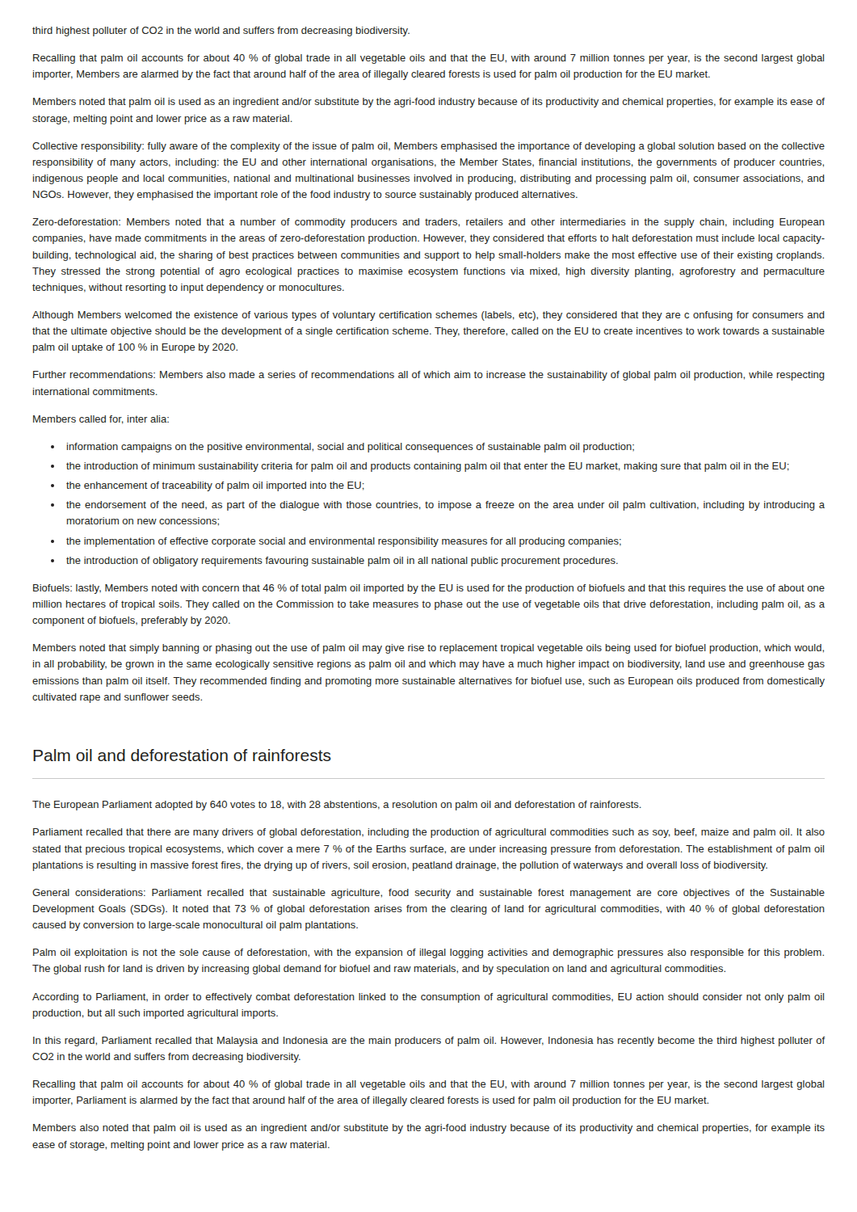third highest polluter of CO2 in the world and suffers from decreasing biodiversity.
Recalling that palm oil accounts for about 40 % of global trade in all vegetable oils and that the EU, with around 7 million tonnes per year, is the second largest global importer, Members are alarmed by the fact that around half of the area of illegally cleared forests is used for palm oil production for the EU market.
Members noted that palm oil is used as an ingredient and/or substitute by the agri-food industry because of its productivity and chemical properties, for example its ease of storage, melting point and lower price as a raw material.
Collective responsibility: fully aware of the complexity of the issue of palm oil, Members emphasised the importance of developing a global solution based on the collective responsibility of many actors, including: the EU and other international organisations, the Member States, financial institutions, the governments of producer countries, indigenous people and local communities, national and multinational businesses involved in producing, distributing and processing palm oil, consumer associations, and NGOs. However, they emphasised the important role of the food industry to source sustainably produced alternatives.
Zero-deforestation: Members noted that a number of commodity producers and traders, retailers and other intermediaries in the supply chain, including European companies, have made commitments in the areas of zero-deforestation production. However, they considered that efforts to halt deforestation must include local capacity-building, technological aid, the sharing of best practices between communities and support to help small-holders make the most effective use of their existing croplands. They stressed the strong potential of agro ecological practices to maximise ecosystem functions via mixed, high diversity planting, agroforestry and permaculture techniques, without resorting to input dependency or monocultures.
Although Members welcomed the existence of various types of voluntary certification schemes (labels, etc), they considered that they are c onfusing for consumers and that the ultimate objective should be the development of a single certification scheme. They, therefore, called on the EU to create incentives to work towards a sustainable palm oil uptake of 100 % in Europe by 2020.
Further recommendations: Members also made a series of recommendations all of which aim to increase the sustainability of global palm oil production, while respecting international commitments.
Members called for, inter alia:
information campaigns on the positive environmental, social and political consequences of sustainable palm oil production;
the introduction of minimum sustainability criteria for palm oil and products containing palm oil that enter the EU market, making sure that palm oil in the EU;
the enhancement of traceability of palm oil imported into the EU;
the endorsement of the need, as part of the dialogue with those countries, to impose a freeze on the area under oil palm cultivation, including by introducing a moratorium on new concessions;
the implementation of effective corporate social and environmental responsibility measures for all producing companies;
the introduction of obligatory requirements favouring sustainable palm oil in all national public procurement procedures.
Biofuels: lastly, Members noted with concern that 46 % of total palm oil imported by the EU is used for the production of biofuels and that this requires the use of about one million hectares of tropical soils. They called on the Commission to take measures to phase out the use of vegetable oils that drive deforestation, including palm oil, as a component of biofuels, preferably by 2020.
Members noted that simply banning or phasing out the use of palm oil may give rise to replacement tropical vegetable oils being used for biofuel production, which would, in all probability, be grown in the same ecologically sensitive regions as palm oil and which may have a much higher impact on biodiversity, land use and greenhouse gas emissions than palm oil itself. They recommended finding and promoting more sustainable alternatives for biofuel use, such as European oils produced from domestically cultivated rape and sunflower seeds.
Palm oil and deforestation of rainforests
The European Parliament adopted by 640 votes to 18, with 28 abstentions, a resolution on palm oil and deforestation of rainforests.
Parliament recalled that there are many drivers of global deforestation, including the production of agricultural commodities such as soy, beef, maize and palm oil. It also stated that precious tropical ecosystems, which cover a mere 7 % of the Earths surface, are under increasing pressure from deforestation. The establishment of palm oil plantations is resulting in massive forest fires, the drying up of rivers, soil erosion, peatland drainage, the pollution of waterways and overall loss of biodiversity.
General considerations: Parliament recalled that sustainable agriculture, food security and sustainable forest management are core objectives of the Sustainable Development Goals (SDGs). It noted that 73 % of global deforestation arises from the clearing of land for agricultural commodities, with 40 % of global deforestation caused by conversion to large-scale monocultural oil palm plantations.
Palm oil exploitation is not the sole cause of deforestation, with the expansion of illegal logging activities and demographic pressures also responsible for this problem. The global rush for land is driven by increasing global demand for biofuel and raw materials, and by speculation on land and agricultural commodities.
According to Parliament, in order to effectively combat deforestation linked to the consumption of agricultural commodities, EU action should consider not only palm oil production, but all such imported agricultural imports.
In this regard, Parliament recalled that Malaysia and Indonesia are the main producers of palm oil. However, Indonesia has recently become the third highest polluter of CO2 in the world and suffers from decreasing biodiversity.
Recalling that palm oil accounts for about 40 % of global trade in all vegetable oils and that the EU, with around 7 million tonnes per year, is the second largest global importer, Parliament is alarmed by the fact that around half of the area of illegally cleared forests is used for palm oil production for the EU market.
Members also noted that palm oil is used as an ingredient and/or substitute by the agri-food industry because of its productivity and chemical properties, for example its ease of storage, melting point and lower price as a raw material.